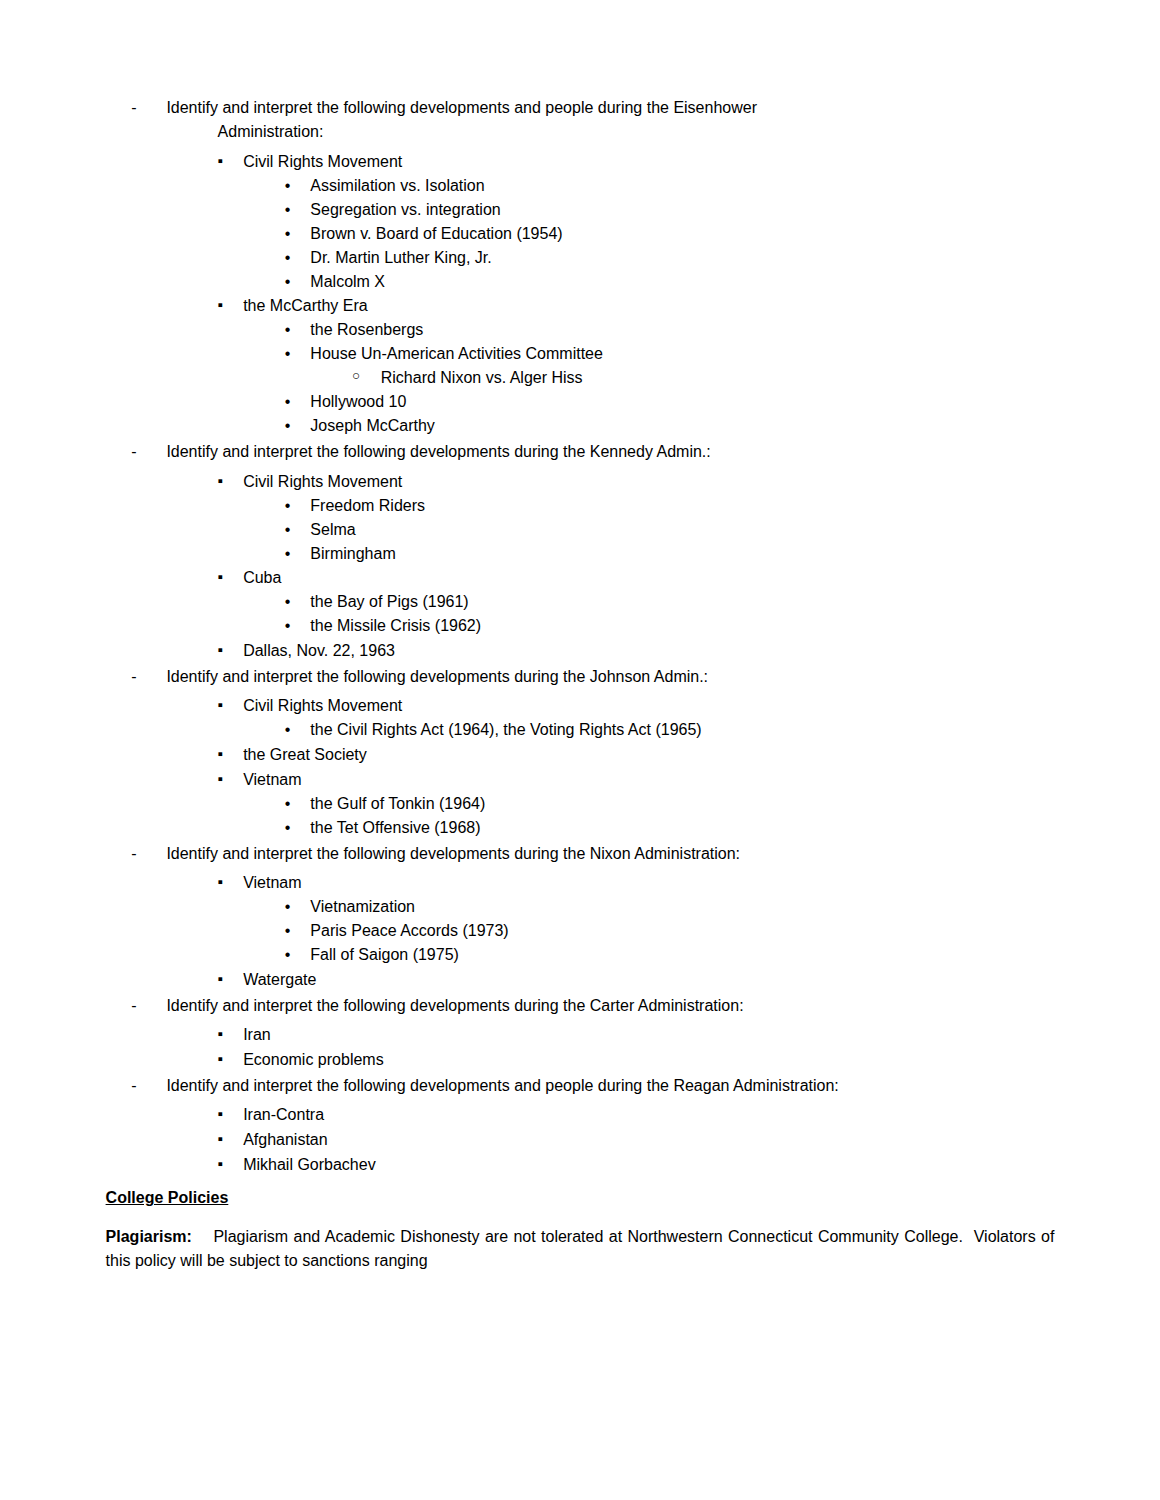Identify and interpret the following developments and people during the Eisenhower Administration:
Civil Rights Movement
Assimilation vs. Isolation
Segregation vs. integration
Brown v. Board of Education (1954)
Dr. Martin Luther King, Jr.
Malcolm X
the McCarthy Era
the Rosenbergs
House Un-American Activities Committee
Richard Nixon vs. Alger Hiss
Hollywood 10
Joseph McCarthy
Identify and interpret the following developments during the Kennedy Admin.:
Civil Rights Movement
Freedom Riders
Selma
Birmingham
Cuba
the Bay of Pigs (1961)
the Missile Crisis (1962)
Dallas, Nov. 22, 1963
Identify and interpret the following developments during the Johnson Admin.:
Civil Rights Movement
the Civil Rights Act (1964), the Voting Rights Act (1965)
the Great Society
Vietnam
the Gulf of Tonkin (1964)
the Tet Offensive (1968)
Identify and interpret the following developments during the Nixon Administration:
Vietnam
Vietnamization
Paris Peace Accords (1973)
Fall of Saigon (1975)
Watergate
Identify and interpret the following developments during the Carter Administration:
Iran
Economic problems
Identify and interpret the following developments and people during the Reagan Administration:
Iran-Contra
Afghanistan
Mikhail Gorbachev
College Policies
Plagiarism: Plagiarism and Academic Dishonesty are not tolerated at Northwestern Connecticut Community College. Violators of this policy will be subject to sanctions ranging